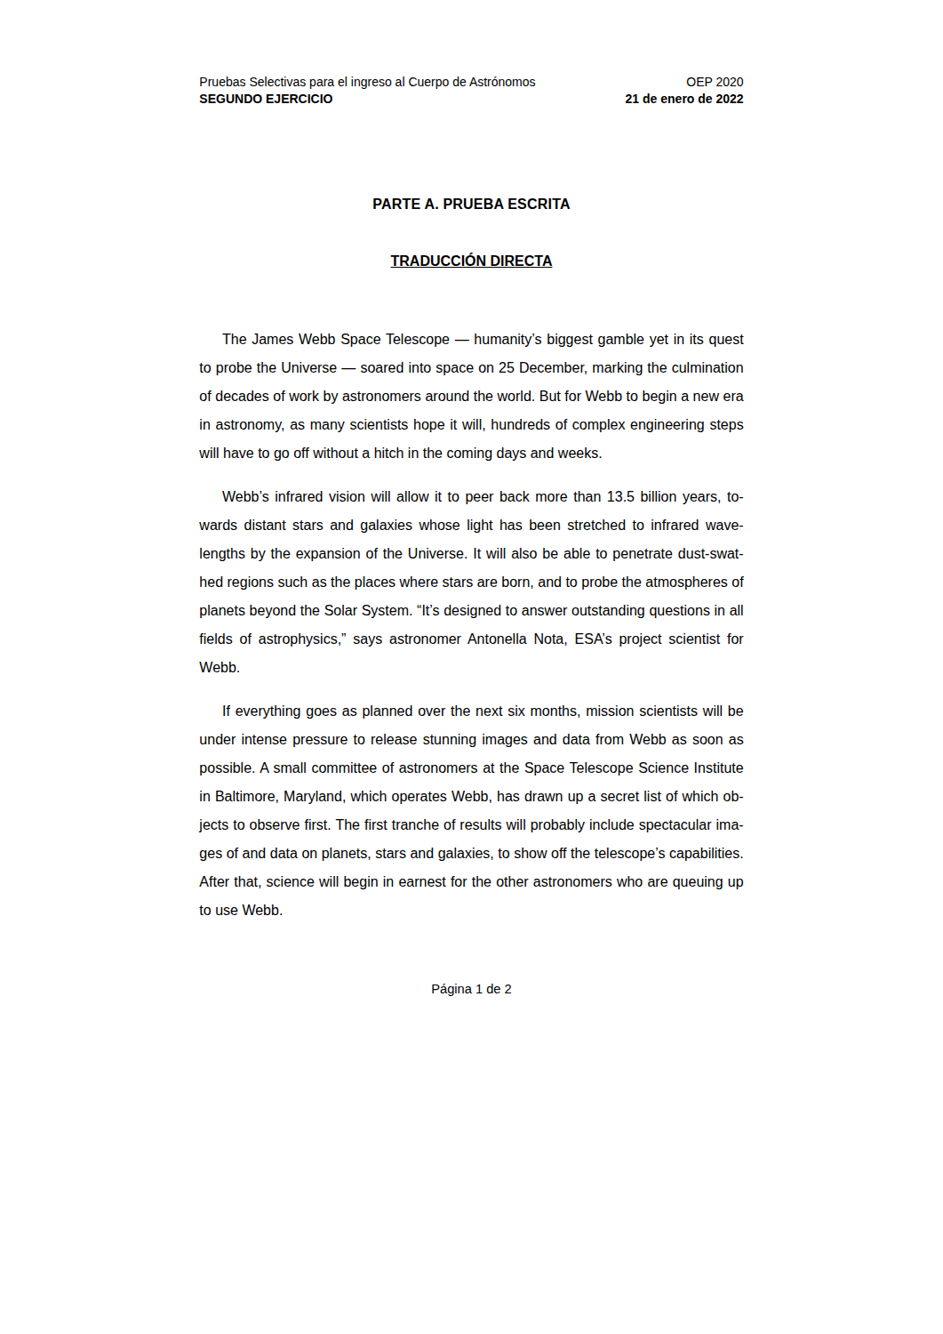Pruebas Selectivas para el ingreso al Cuerpo de Astrónomos OEP 2020
SEGUNDO EJERCICIO 21 de enero de 2022
PARTE A. PRUEBA ESCRITA
TRADUCCIÓN DIRECTA
The James Webb Space Telescope — humanity’s biggest gamble yet in its quest to probe the Universe — soared into space on 25 December, marking the culmination of decades of work by astronomers around the world. But for Webb to begin a new era in astronomy, as many scientists hope it will, hundreds of complex engineering steps will have to go off without a hitch in the coming days and weeks.
Webb’s infrared vision will allow it to peer back more than 13.5 billion years, towards distant stars and galaxies whose light has been stretched to infrared wavelengths by the expansion of the Universe. It will also be able to penetrate dust-swathed regions such as the places where stars are born, and to probe the atmospheres of planets beyond the Solar System. “It’s designed to answer outstanding questions in all fields of astrophysics,” says astronomer Antonella Nota, ESA’s project scientist for Webb.
If everything goes as planned over the next six months, mission scientists will be under intense pressure to release stunning images and data from Webb as soon as possible. A small committee of astronomers at the Space Telescope Science Institute in Baltimore, Maryland, which operates Webb, has drawn up a secret list of which objects to observe first. The first tranche of results will probably include spectacular images of and data on planets, stars and galaxies, to show off the telescope’s capabilities. After that, science will begin in earnest for the other astronomers who are queuing up to use Webb.
Página 1 de 2